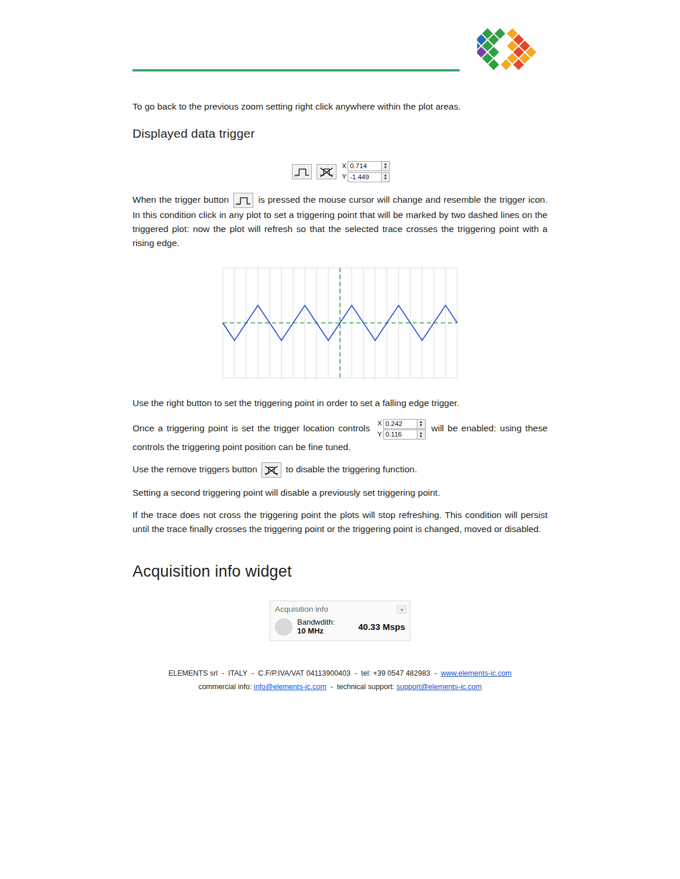To go back to the previous zoom setting right click anywhere within the plot areas.
Displayed data trigger
X 0.714 ▲▼ Y -1.449 ▲▼
When the trigger button is pressed the mouse cursor will change and resemble the trigger icon. In this condition click in any plot to set a triggering point that will be marked by two dashed lines on the triggered plot: now the plot will refresh so that the selected trace crosses the triggering point with a rising edge.
Use the right button to set the triggering point in order to set a falling edge trigger.
Once a triggering point is set the trigger location controls X 0.242 ▲▼ Y 0.116 ▲▼ will be enabled: using these controls the triggering point position can be fine tuned.
Use the remove triggers button to disable the triggering function.
Setting a second triggering point will disable a previously set triggering point.
If the trace does not cross the triggering point the plots will stop refreshing. This condition will persist until the trace finally crosses the triggering point or the triggering point is changed, moved or disabled.
Acquisition info widget
Acquisition info ▾
Bandwdith:
10 MHz
40.33 Msps
ELEMENTS srl - ITALY - C.F/P.IVA/VAT 04113900403 - tel: +39 0547 482983 - www.elements-ic.com
commercial info: info@elements-ic.com - technical support: support@elements-ic.com